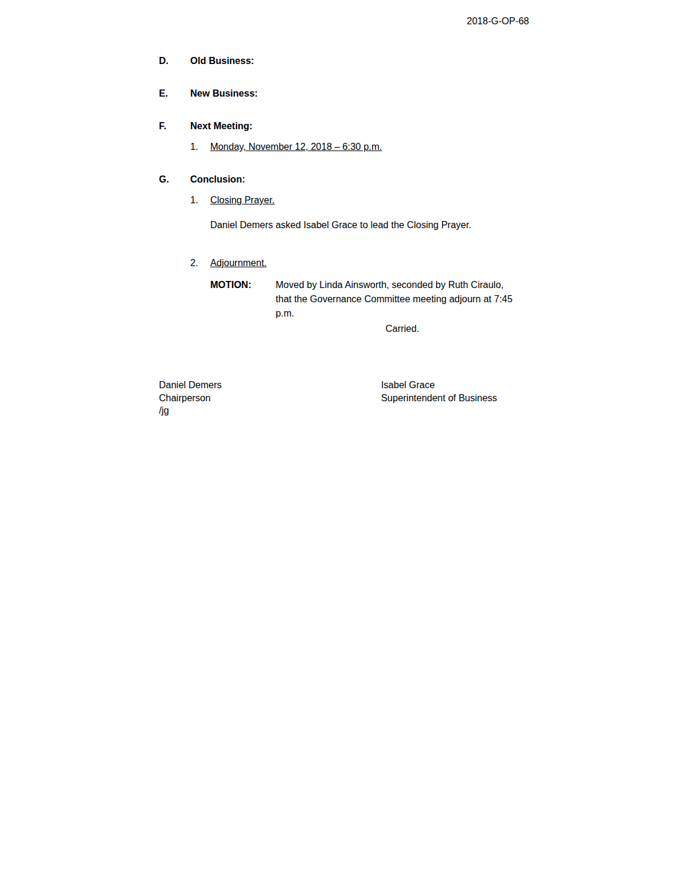2018-G-OP-68
D. Old Business:
E. New Business:
F. Next Meeting:
1. Monday, November 12, 2018 – 6:30 p.m.
G. Conclusion:
1. Closing Prayer.
Daniel Demers asked Isabel Grace to lead the Closing Prayer.
2. Adjournment.
MOTION: Moved by Linda Ainsworth, seconded by Ruth Ciraulo,
that the Governance Committee meeting adjourn at 7:45 p.m.
Carried.
Daniel Demers
Chairperson
/jg
Isabel Grace
Superintendent of Business